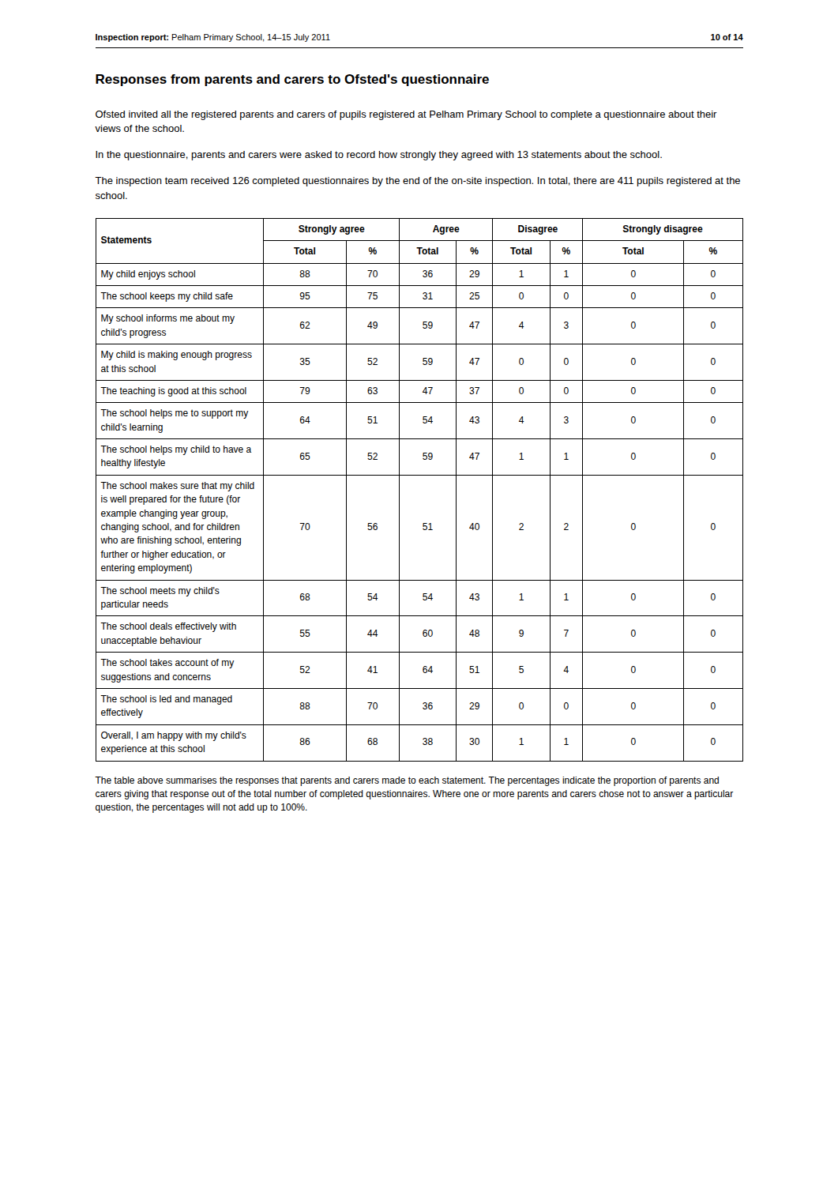Inspection report: Pelham Primary School, 14–15 July 2011
10 of 14
Responses from parents and carers to Ofsted's questionnaire
Ofsted invited all the registered parents and carers of pupils registered at Pelham Primary School to complete a questionnaire about their views of the school.
In the questionnaire, parents and carers were asked to record how strongly they agreed with 13 statements about the school.
The inspection team received 126 completed questionnaires by the end of the on-site inspection. In total, there are 411 pupils registered at the school.
Responses from parents and carers to Ofsted's questionnaire
| Statements | Strongly agree | Agree | Disagree | Strongly disagree |
| --- | --- | --- | --- | --- |
| Total | % | Total | % | Total | % | Total | % |
| My child enjoys school | 88 | 70 | 36 | 29 | 1 | 1 | 0 | 0 |
| The school keeps my child safe | 95 | 75 | 31 | 25 | 0 | 0 | 0 | 0 |
| My school informs me about my child's progress | 62 | 49 | 59 | 47 | 4 | 3 | 0 | 0 |
| My child is making enough progress at this school | 35 | 52 | 59 | 47 | 0 | 0 | 0 | 0 |
| The teaching is good at this school | 79 | 63 | 47 | 37 | 0 | 0 | 0 | 0 |
| The school helps me to support my child's learning | 64 | 51 | 54 | 43 | 4 | 3 | 0 | 0 |
| The school helps my child to have a healthy lifestyle | 65 | 52 | 59 | 47 | 1 | 1 | 0 | 0 |
| The school makes sure that my child is well prepared for the future (for example changing year group, changing school, and for children who are finishing school, entering further or higher education, or entering employment) | 70 | 56 | 51 | 40 | 2 | 2 | 0 | 0 |
| The school meets my child's particular needs | 68 | 54 | 54 | 43 | 1 | 1 | 0 | 0 |
| The school deals effectively with unacceptable behaviour | 55 | 44 | 60 | 48 | 9 | 7 | 0 | 0 |
| The school takes account of my suggestions and concerns | 52 | 41 | 64 | 51 | 5 | 4 | 0 | 0 |
| The school is led and managed effectively | 88 | 70 | 36 | 29 | 0 | 0 | 0 | 0 |
| Overall, I am happy with my child's experience at this school | 86 | 68 | 38 | 30 | 1 | 1 | 0 | 0 |
The table above summarises the responses that parents and carers made to each statement. The percentages indicate the proportion of parents and carers giving that response out of the total number of completed questionnaires. Where one or more parents and carers chose not to answer a particular question, the percentages will not add up to 100%.